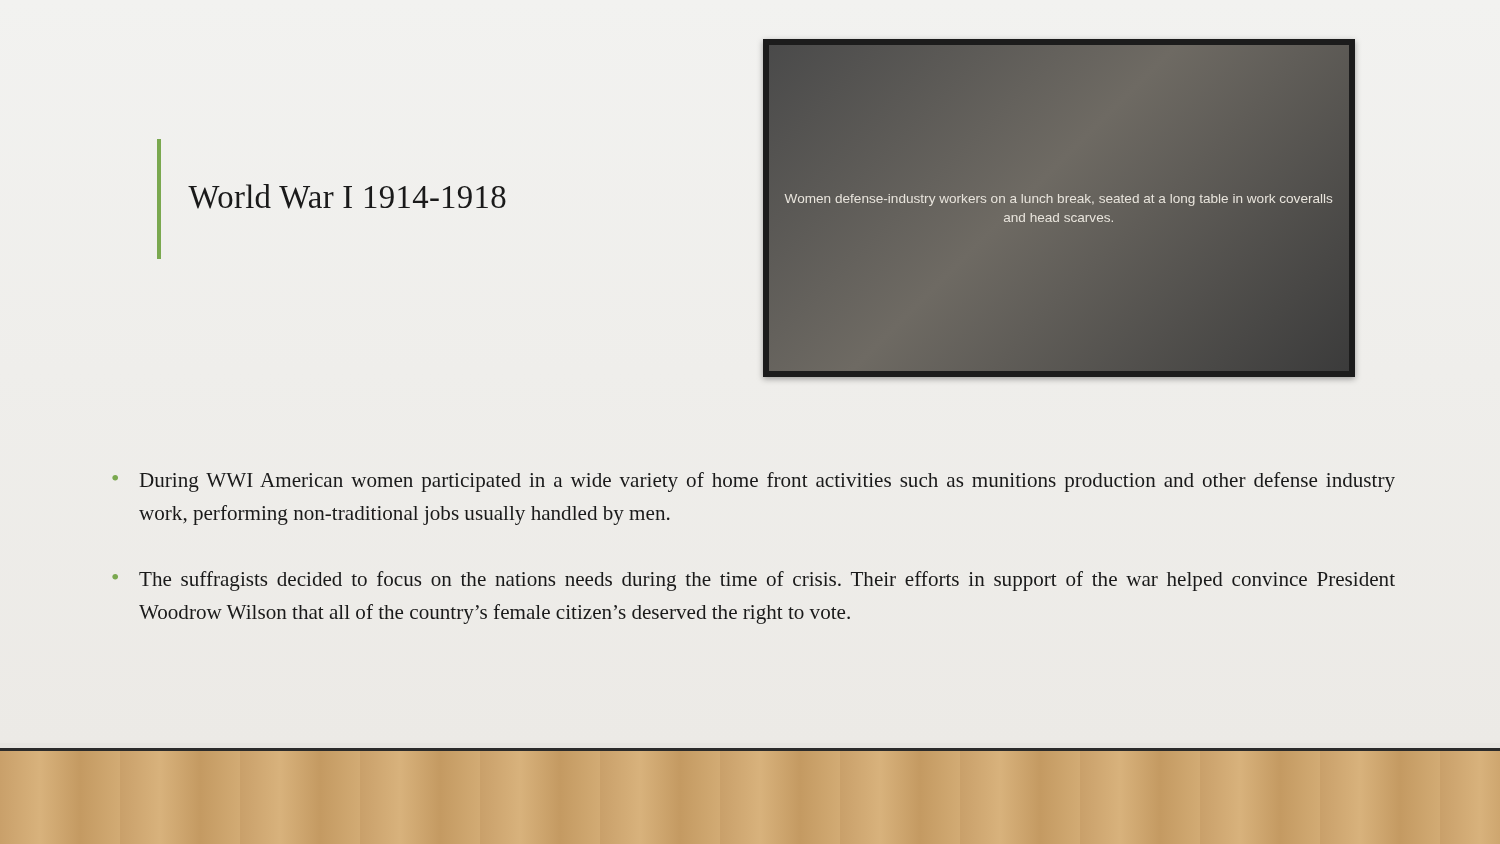World War I 1914-1918
Women defense-industry workers on a lunch break, seated at a long table in work coveralls and head scarves.
During WWI American women participated in a wide variety of home front activities such as munitions production and other defense industry work, performing non-traditional jobs usually handled by men.
The suffragists decided to focus on the nations needs during the time of crisis. Their efforts in support of the war helped convince President Woodrow Wilson that all of the country’s female citizen’s deserved the right to vote.